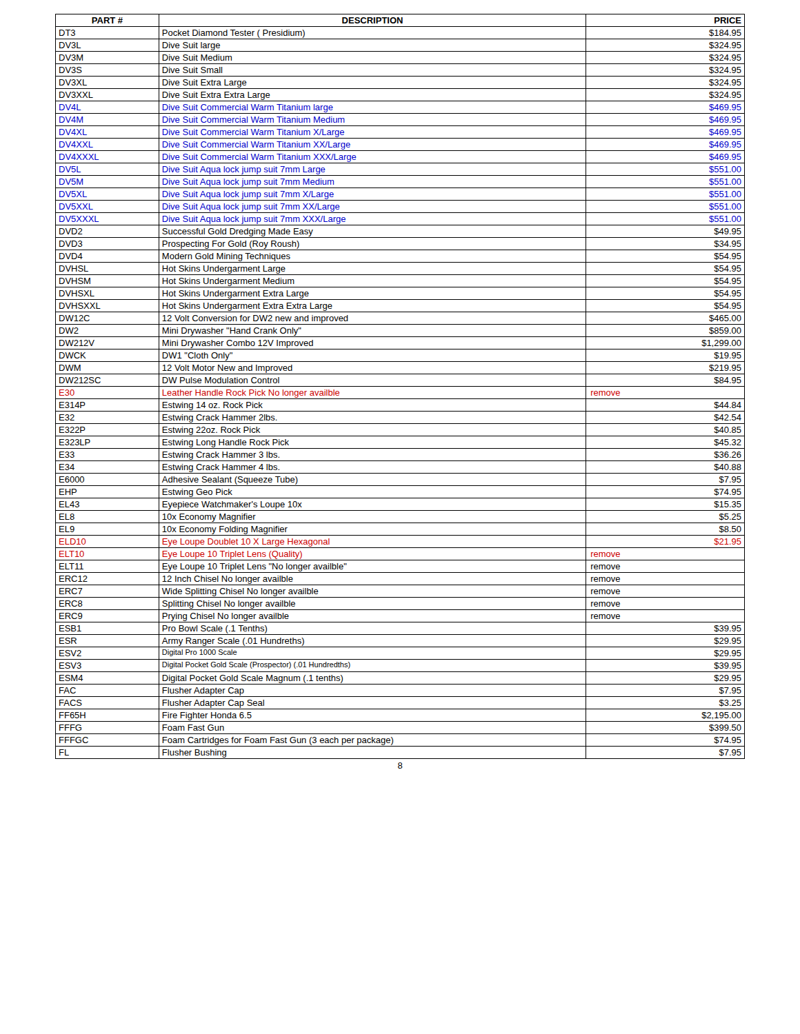| PART # | DESCRIPTION | PRICE |
| --- | --- | --- |
| DT3 | Pocket Diamond Tester ( Presidium) | $184.95 |
| DV3L | Dive Suit large | $324.95 |
| DV3M | Dive Suit Medium | $324.95 |
| DV3S | Dive Suit Small | $324.95 |
| DV3XL | Dive Suit Extra Large | $324.95 |
| DV3XXL | Dive Suit Extra Extra Large | $324.95 |
| DV4L | Dive Suit Commercial Warm Titanium large | $469.95 |
| DV4M | Dive Suit Commercial Warm Titanium Medium | $469.95 |
| DV4XL | Dive Suit Commercial Warm Titanium X/Large | $469.95 |
| DV4XXL | Dive Suit Commercial Warm Titanium XX/Large | $469.95 |
| DV4XXXL | Dive Suit Commercial Warm Titanium XXX/Large | $469.95 |
| DV5L | Dive Suit Aqua lock jump suit 7mm Large | $551.00 |
| DV5M | Dive Suit Aqua lock jump suit 7mm Medium | $551.00 |
| DV5XL | Dive Suit Aqua lock jump suit 7mm X/Large | $551.00 |
| DV5XXL | Dive Suit Aqua lock jump suit 7mm XX/Large | $551.00 |
| DV5XXXL | Dive Suit Aqua lock jump suit 7mm XXX/Large | $551.00 |
| DVD2 | Successful Gold Dredging Made Easy | $49.95 |
| DVD3 | Prospecting For Gold (Roy Roush) | $34.95 |
| DVD4 | Modern Gold Mining Techniques | $54.95 |
| DVHSL | Hot Skins Undergarment Large | $54.95 |
| DVHSM | Hot Skins Undergarment Medium | $54.95 |
| DVHSXL | Hot Skins Undergarment Extra Large | $54.95 |
| DVHSXXL | Hot Skins Undergarment Extra Extra Large | $54.95 |
| DW12C | 12 Volt Conversion for DW2 new and improved | $465.00 |
| DW2 | Mini Drywasher "Hand Crank Only" | $859.00 |
| DW212V | Mini Drywasher Combo 12V Improved | $1,299.00 |
| DWCK | DW1 "Cloth Only" | $19.95 |
| DWM | 12 Volt Motor New and Improved | $219.95 |
| DW212SC | DW Pulse Modulation Control | $84.95 |
| E30 | Leather Handle Rock Pick No longer availble | remove |
| E314P | Estwing 14 oz. Rock Pick | $44.84 |
| E32 | Estwing Crack Hammer 2lbs. | $42.54 |
| E322P | Estwing 22oz. Rock Pick | $40.85 |
| E323LP | Estwing Long Handle Rock Pick | $45.32 |
| E33 | Estwing Crack Hammer 3 lbs. | $36.26 |
| E34 | Estwing Crack Hammer 4 lbs. | $40.88 |
| E6000 | Adhesive Sealant (Squeeze Tube) | $7.95 |
| EHP | Estwing Geo Pick | $74.95 |
| EL43 | Eyepiece Watchmaker's Loupe 10x | $15.35 |
| EL8 | 10x Economy Magnifier | $5.25 |
| EL9 | 10x Economy Folding Magnifier | $8.50 |
| ELD10 | Eye Loupe Doublet 10 X Large Hexagonal | $21.95 |
| ELT10 | Eye Loupe 10 Triplet Lens (Quality) | remove |
| ELT11 | Eye Loupe 10 Triplet Lens "No longer availble" | remove |
| ERC12 | 12 Inch Chisel No longer availble | remove |
| ERC7 | Wide Splitting Chisel No longer availble | remove |
| ERC8 | Splitting Chisel No longer availble | remove |
| ERC9 | Prying Chisel No longer availble | remove |
| ESB1 | Pro Bowl Scale (.1 Tenths) | $39.95 |
| ESR | Army Ranger Scale (.01 Hundreths) | $29.95 |
| ESV2 | Digital Pro 1000 Scale | $29.95 |
| ESV3 | Digital Pocket Gold Scale (Prospector) (.01 Hundredths) | $39.95 |
| ESM4 | Digital Pocket Gold Scale Magnum (.1 tenths) | $29.95 |
| FAC | Flusher Adapter Cap | $7.95 |
| FACS | Flusher Adapter Cap Seal | $3.25 |
| FF65H | Fire Fighter Honda 6.5 | $2,195.00 |
| FFFG | Foam Fast Gun | $399.50 |
| FFFGC | Foam Cartridges for Foam Fast Gun (3 each per package) | $74.95 |
| FL | Flusher Bushing | $7.95 |
8